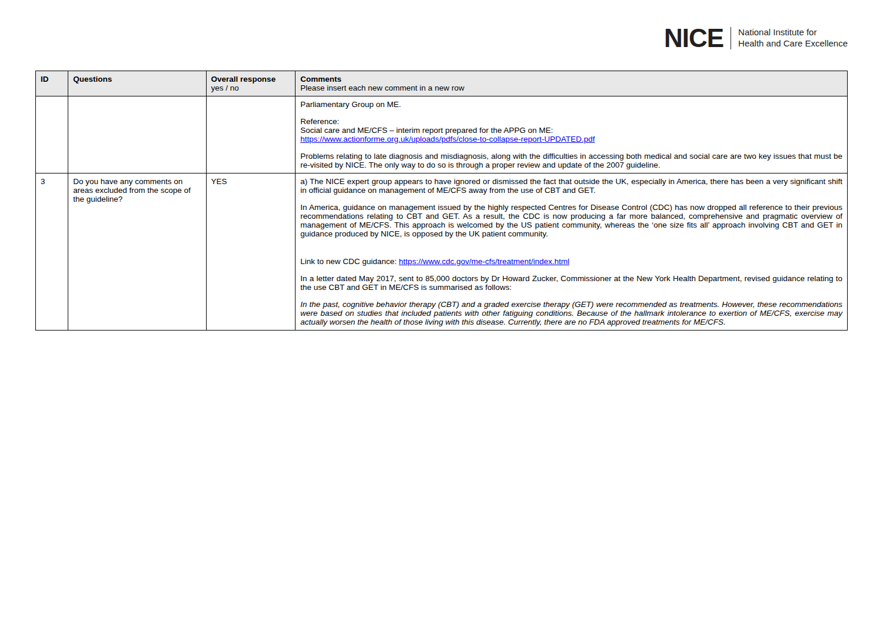NICE National Institute for
Health and Care Excellence
| ID | Questions | Overall response yes / no | Comments Please insert each new comment in a new row |
| --- | --- | --- | --- |
| | | | Parliamentary Group on ME. Reference: Social care and ME/CFS – interim report prepared for the APPG on ME: https://www.actionforme.org.uk/uploads/pdfs/close-to-collapse-report-UPDATED.pdf Problems relating to late diagnosis and misdiagnosis, along with the difficulties in accessing both medical and social care are two key issues that must be re-visited by NICE. The only way to do so is through a proper review and update of the 2007 guideline. |
| 3 | Do you have any comments on areas excluded from the scope of the guideline? | YES | a) The NICE expert group appears to have ignored or dismissed the fact that outside the UK, especially in America, there has been a very significant shift in official guidance on management of ME/CFS away from the use of CBT and GET. In America, guidance on management issued by the highly respected Centres for Disease Control (CDC) has now dropped all reference to their previous recommendations relating to CBT and GET. As a result, the CDC is now producing a far more balanced, comprehensive and pragmatic overview of management of ME/CFS. This approach is welcomed by the US patient community, whereas the ‘one size fits all’ approach involving CBT and GET in guidance produced by NICE, is opposed by the UK patient community. Link to new CDC guidance: https://www.cdc.gov/me-cfs/treatment/index.html In a letter dated May 2017, sent to 85,000 doctors by Dr Howard Zucker, Commissioner at the New York Health Department, revised guidance relating to the use CBT and GET in ME/CFS is summarised as follows: In the past, cognitive behavior therapy (CBT) and a graded exercise therapy (GET) were recommended as treatments. However, these recommendations were based on studies that included patients with other fatiguing conditions. Because of the hallmark intolerance to exertion of ME/CFS, exercise may actually worsen the health of those living with this disease. Currently, there are no FDA approved treatments for ME/CFS. |